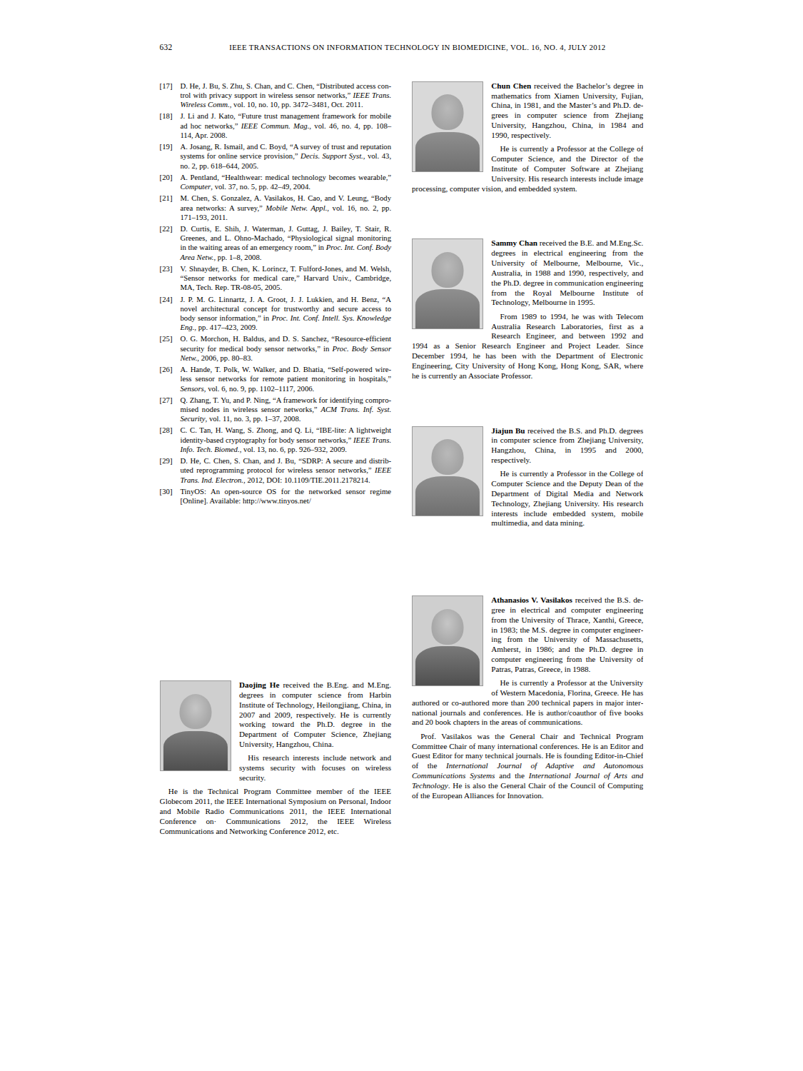632
IEEE Transactions on Information Technology in Biomedicine, Vol. 16, No. 4, July 2012
[17] D. He, J. Bu, S. Zhu, S. Chan, and C. Chen, “Distributed access control with privacy support in wireless sensor networks,” IEEE Trans. Wireless Comm., vol. 10, no. 10, pp. 3472–3481, Oct. 2011.
[18] J. Li and J. Kato, “Future trust management framework for mobile ad hoc networks,” IEEE Commun. Mag., vol. 46, no. 4, pp. 108–114, Apr. 2008.
[19] A. Josang, R. Ismail, and C. Boyd, “A survey of trust and reputation systems for online service provision,” Decis. Support Syst., vol. 43, no. 2, pp. 618–644, 2005.
[20] A. Pentland, “Healthwear: medical technology becomes wearable,” Computer, vol. 37, no. 5, pp. 42–49, 2004.
[21] M. Chen, S. Gonzalez, A. Vasilakos, H. Cao, and V. Leung, “Body area networks: A survey,” Mobile Netw. Appl., vol. 16, no. 2, pp. 171–193, 2011.
[22] D. Curtis, E. Shih, J. Waterman, J. Guttag, J. Bailey, T. Stair, R. Greenes, and L. Ohno-Machado, “Physiological signal monitoring in the waiting areas of an emergency room,” in Proc. Int. Conf. Body Area Netw., pp. 1–8, 2008.
[23] V. Shnayder, B. Chen, K. Lorincz, T. Fulford-Jones, and M. Welsh, “Sensor networks for medical care,” Harvard Univ., Cambridge, MA, Tech. Rep. TR-08-05, 2005.
[24] J. P. M. G. Linnartz, J. A. Groot, J. J. Lukkien, and H. Benz, “A novel architectural concept for trustworthy and secure access to body sensor information,” in Proc. Int. Conf. Intell. Sys. Knowledge Eng., pp. 417–423, 2009.
[25] O. G. Morchon, H. Baldus, and D. S. Sanchez, “Resource-efficient security for medical body sensor networks,” in Proc. Body Sensor Netw., 2006, pp. 80–83.
[26] A. Hande, T. Polk, W. Walker, and D. Bhatia, “Self-powered wireless sensor networks for remote patient monitoring in hospitals,” Sensors, vol. 6, no. 9, pp. 1102–1117, 2006.
[27] Q. Zhang, T. Yu, and P. Ning, “A framework for identifying compromised nodes in wireless sensor networks,” ACM Trans. Inf. Syst. Security, vol. 11, no. 3, pp. 1–37, 2008.
[28] C. C. Tan, H. Wang, S. Zhong, and Q. Li, “IBE-lite: A lightweight identity-based cryptography for body sensor networks,” IEEE Trans. Info. Tech. Biomed., vol. 13, no. 6, pp. 926–932, 2009.
[29] D. He, C. Chen, S. Chan, and J. Bu, “SDRP: A secure and distributed reprogramming protocol for wireless sensor networks,” IEEE Trans. Ind. Electron., 2012, DOI: 10.1109/TIE.2011.2178214.
[30] TinyOS: An open-source OS for the networked sensor regime [Online]. Available: http://www.tinyos.net/
Daojing He received the B.Eng. and M.Eng. degrees in computer science from Harbin Institute of Technology, Heilongjiang, China, in 2007 and 2009, respectively. He is currently working toward the Ph.D. degree in the Department of Computer Science, Zhejiang University, Hangzhou, China.
His research interests include network and systems security with focuses on wireless security.
He is the Technical Program Committee member of the IEEE Globecom 2011, the IEEE International Symposium on Personal, Indoor and Mobile Radio Communications 2011, the IEEE International Conference on· Communications 2012, the IEEE Wireless Communications and Networking Conference 2012, etc.
Chun Chen received the Bachelor’s degree in mathematics from Xiamen University, Fujian, China, in 1981, and the Master’s and Ph.D. degrees in computer science from Zhejiang University, Hangzhou, China, in 1984 and 1990, respectively.
He is currently a Professor at the College of Computer Science, and the Director of the Institute of Computer Software at Zhejiang University. His research interests include image processing, computer vision, and embedded system.
Sammy Chan received the B.E. and M.Eng.Sc. degrees in electrical engineering from the University of Melbourne, Melbourne, Vic., Australia, in 1988 and 1990, respectively, and the Ph.D. degree in communication engineering from the Royal Melbourne Institute of Technology, Melbourne in 1995.
From 1989 to 1994, he was with Telecom Australia Research Laboratories, first as a Research Engineer, and between 1992 and 1994 as a Senior Research Engineer and Project Leader. Since December 1994, he has been with the Department of Electronic Engineering, City University of Hong Kong, Hong Kong, SAR, where he is currently an Associate Professor.
Jiajun Bu received the B.S. and Ph.D. degrees in computer science from Zhejiang University, Hangzhou, China, in 1995 and 2000, respectively.
He is currently a Professor in the College of Computer Science and the Deputy Dean of the Department of Digital Media and Network Technology, Zhejiang University. His research interests include embedded system, mobile multimedia, and data mining.
Athanasios V. Vasilakos received the B.S. degree in electrical and computer engineering from the University of Thrace, Xanthi, Greece, in 1983; the M.S. degree in computer engineering from the University of Massachusetts, Amherst, in 1986; and the Ph.D. degree in computer engineering from the University of Patras, Patras, Greece, in 1988.
He is currently a Professor at the University of Western Macedonia, Florina, Greece. He has authored or co-authored more than 200 technical papers in major international journals and conferences. He is author/coauthor of five books and 20 book chapters in the areas of communications.
Prof. Vasilakos was the General Chair and Technical Program Committee Chair of many international conferences. He is an Editor and Guest Editor for many technical journals. He is founding Editor-in-Chief of the International Journal of Adaptive and Autonomous Communications Systems and the International Journal of Arts and Technology. He is also the General Chair of the Council of Computing of the European Alliances for Innovation.